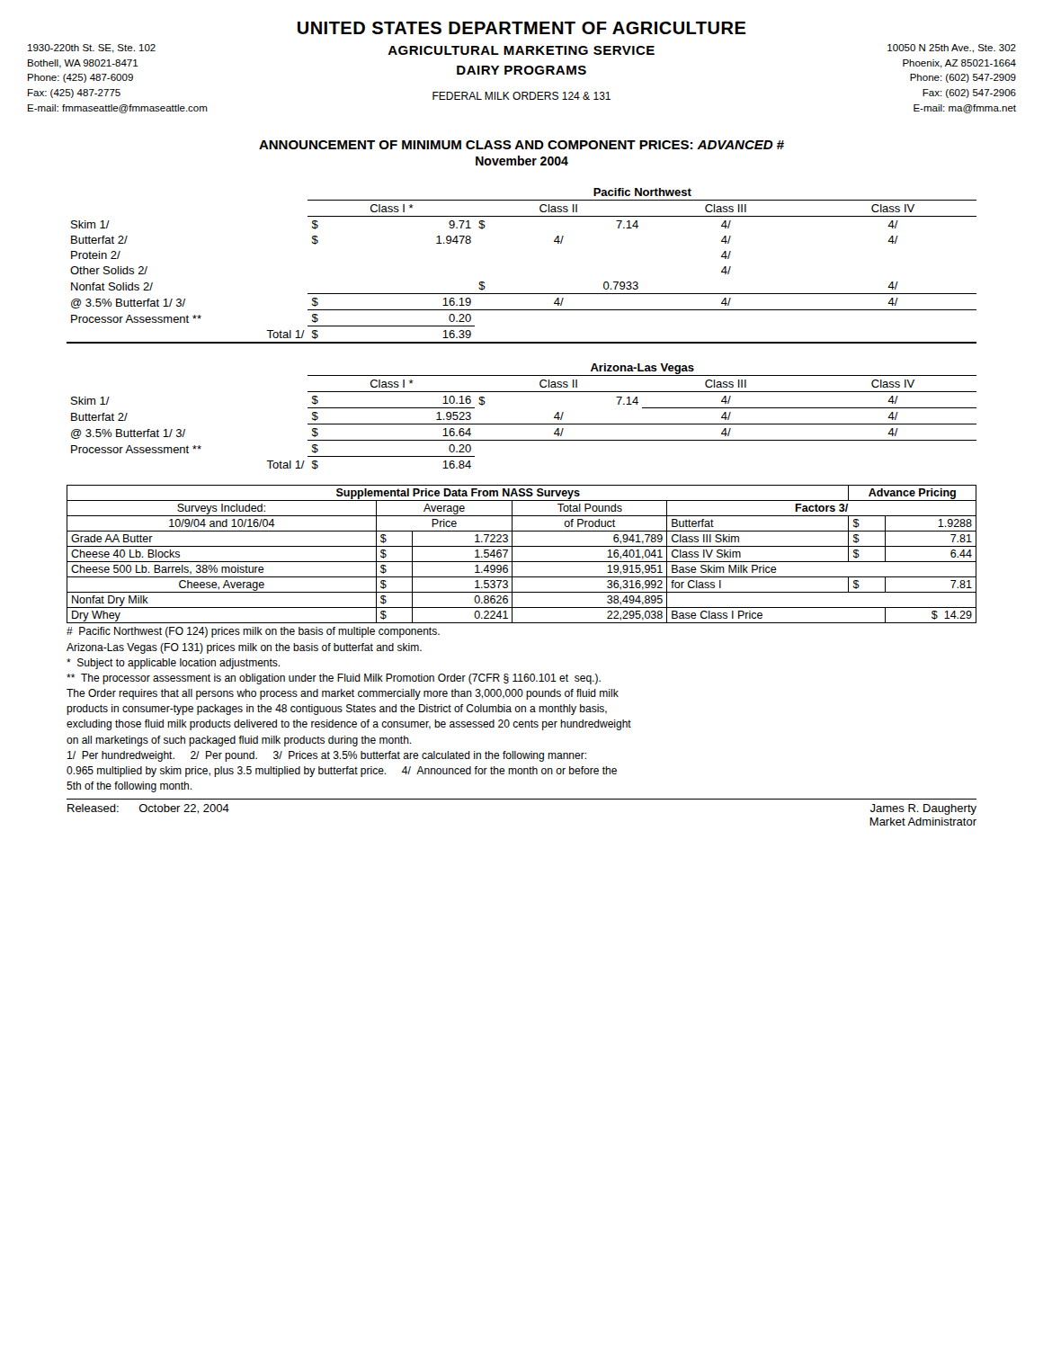UNITED STATES DEPARTMENT OF AGRICULTURE
| 1930-220th St. SE, Ste. 102 Bothell, WA 98021-8471 Phone: (425) 487-6009 Fax: (425) 487-2775 E-mail: fmmaseattle@fmmaseattle.com | AGRICULTURAL MARKETING SERVICE DAIRY PROGRAMS FEDERAL MILK ORDERS 124 & 131 | 10050 N 25th Ave., Ste. 302 Phoenix, AZ 85021-1664 Phone: (602) 547-2909 Fax: (602) 547-2906 E-mail: ma@fmma.net |
ANNOUNCEMENT OF MINIMUM CLASS AND COMPONENT PRICES: ADVANCED #
November 2004
| | Pacific Northwest |
| | Class I * | Class II | Class III | Class IV |
| Skim 1/ | $ | 9.71 | $ | 7.14 | 4/ | 4/ |
| Butterfat 2/ | $ | 1.9478 | 4/ | 4/ | 4/ |
| Protein 2/ | | | 4/ | |
| Other Solids 2/ | | | 4/ | |
| Nonfat Solids 2/ | | $ | 0.7933 | | 4/ |
| @ 3.5% Butterfat 1/ 3/ | $ | 16.19 | 4/ | 4/ | 4/ |
| Processor Assessment ** | $ | 0.20 | | | |
| Total 1/ | $ | 16.39 | | | |
| | Arizona-Las Vegas |
| | Class I * | Class II | Class III | Class IV |
| Skim 1/ | $ | 10.16 | $ | 7.14 | 4/ | 4/ |
| Butterfat 2/ | $ | 1.9523 | 4/ | 4/ | 4/ |
| @ 3.5% Butterfat 1/ 3/ | $ | 16.64 | 4/ | 4/ | 4/ |
| Processor Assessment ** | $ | 0.20 | | | |
| Total 1/ | $ | 16.84 | | | |
| Supplemental Price Data From NASS Surveys | Advance Pricing |
| --- | --- |
| Surveys Included: | Average | Total Pounds | Factors 3/ |
| 10/9/04 and 10/16/04 | Price | of Product | Butterfat | $ | 1.9288 |
| Grade AA Butter | $ | 1.7223 | 6,941,789 | Class III Skim | $ | 7.81 |
| Cheese 40 Lb. Blocks | $ | 1.5467 | 16,401,041 | Class IV Skim | $ | 6.44 |
| Cheese 500 Lb. Barrels, 38% moisture | $ | 1.4996 | 19,915,951 | Base Skim Milk Price |
| Cheese, Average | $ | 1.5373 | 36,316,992 | for Class I | $ | 7.81 |
| Nonfat Dry Milk | $ | 0.8626 | 38,494,895 | |
| Dry Whey | $ | 0.2241 | 22,295,038 | Base Class I Price | $ 14.29 |
# Pacific Northwest (FO 124) prices milk on the basis of multiple components.
Arizona-Las Vegas (FO 131) prices milk on the basis of butterfat and skim.
* Subject to applicable location adjustments.
** The processor assessment is an obligation under the Fluid Milk Promotion Order (7CFR § 1160.101 et seq.).
The Order requires that all persons who process and market commercially more than 3,000,000 pounds of fluid milk
products in consumer-type packages in the 48 contiguous States and the District of Columbia on a monthly basis,
excluding those fluid milk products delivered to the residence of a consumer, be assessed 20 cents per hundredweight
on all marketings of such packaged fluid milk products during the month.
1/ Per hundredweight. 2/ Per pound. 3/ Prices at 3.5% butterfat are calculated in the following manner:
0.965 multiplied by skim price, plus 3.5 multiplied by butterfat price. 4/ Announced for the month on or before the
5th of the following month.
Released: October 22, 2004
James R. Daugherty
Market Administrator